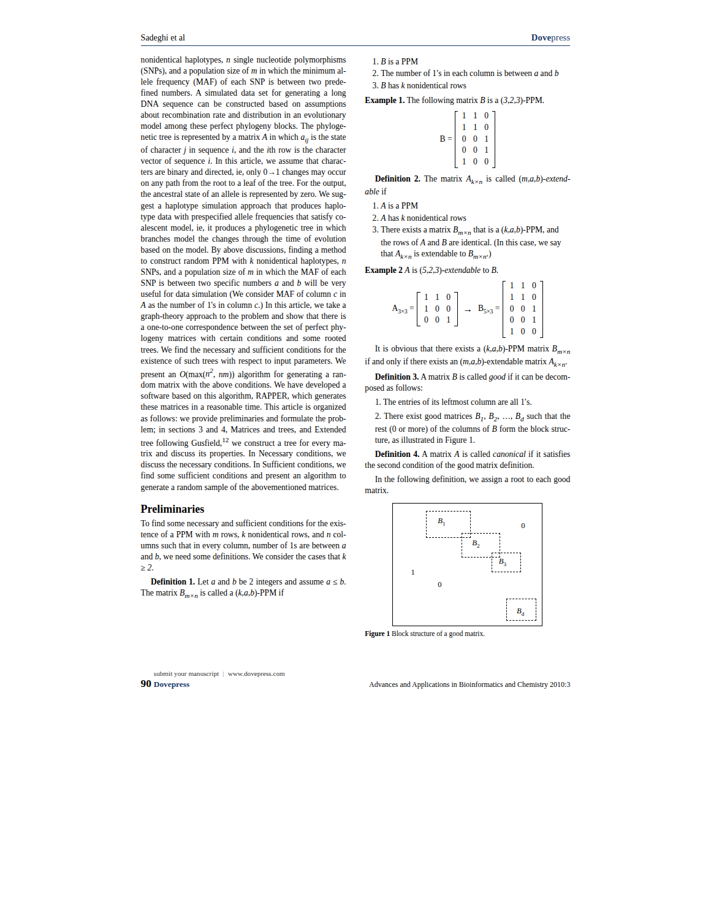Sadeghi et al
Dove press
nonidentical haplotypes, n single nucleotide polymorphisms (SNPs), and a population size of m in which the minimum allele frequency (MAF) of each SNP is between two predefined numbers. A simulated data set for generating a long DNA sequence can be constructed based on assumptions about recombination rate and distribution in an evolutionary model among these perfect phylogeny blocks. The phylogenetic tree is represented by a matrix A in which aij is the state of character j in sequence i, and the ith row is the character vector of sequence i. In this article, we assume that characters are binary and directed, ie, only 0→1 changes may occur on any path from the root to a leaf of the tree. For the output, the ancestral state of an allele is represented by zero. We suggest a haplotype simulation approach that produces haplotype data with prespecified allele frequencies that satisfy coalescent model, ie, it produces a phylogenetic tree in which branches model the changes through the time of evolution based on the model. By above discussions, finding a method to construct random PPM with k nonidentical haplotypes, n SNPs, and a population size of m in which the MAF of each SNP is between two specific numbers a and b will be very useful for data simulation (We consider MAF of column c in A as the number of 1's in column c.) In this article, we take a graph-theory approach to the problem and show that there is a one-to-one correspondence between the set of perfect phylogeny matrices with certain conditions and some rooted trees. We find the necessary and sufficient conditions for the existence of such trees with respect to input parameters. We present an O(max(n2, nm)) algorithm for generating a random matrix with the above conditions. We have developed a software based on this algorithm, RAPPER, which generates these matrices in a reasonable time. This article is organized as follows: we provide preliminaries and formulate the problem; in sections 3 and 4, Matrices and trees, and Extended tree following Gusfield,12 we construct a tree for every matrix and discuss its properties. In Necessary conditions, we discuss the necessary conditions. In Sufficient conditions, we find some sufficient conditions and present an algorithm to generate a random sample of the abovementioned matrices.
Preliminaries
To find some necessary and sufficient conditions for the existence of a PPM with m rows, k nonidentical rows, and n columns such that in every column, number of 1s are between a and b, we need some definitions. We consider the cases that k ≥ 2.
Definition 1. Let a and b be 2 integers and assume a ≤ b. The matrix Bm×n is called a (k,a,b)-PPM if
B is a PPM
The number of 1′s in each column is between a and b
B has k nonidentical rows
Example 1. The following matrix B is a (3,2,3)-PPM.
B =
| 1 | 1 | 0 |
| 1 | 1 | 0 |
| 0 | 0 | 1 |
| 0 | 0 | 1 |
| 1 | 0 | 0 |
Definition 2. The matrix Ak×n is called (m,a,b)-extendable if
A is a PPM
A has k nonidentical rows
There exists a matrix Bm×n that is a (k,a,b)-PPM, and the rows of A and B are identical. (In this case, we say that Ak×n is extendable to Bm×n.)
Example 2 A is (5,2,3)-extendable to B.
A3×3 =
| 1 | 1 | 0 |
| 1 | 0 | 0 |
| 0 | 0 | 1 |
→ B5×3 =
| 1 | 1 | 0 |
| 1 | 1 | 0 |
| 0 | 0 | 1 |
| 0 | 0 | 1 |
| 1 | 0 | 0 |
It is obvious that there exists a (k,a,b)-PPM matrix Bm×n if and only if there exists an (m,a,b)-extendable matrix Ak×n.
Definition 3. A matrix B is called good if it can be decomposed as follows:
1. The entries of its leftmost column are all 1′s.
2. There exist good matrices B1, B2, …, Bd such that the rest (0 or more) of the columns of B form the block structure, as illustrated in Figure 1.
Definition 4. A matrix A is called canonical if it satisfies the second condition of the good matrix definition.
In the following definition, we assign a root to each good matrix.
B1
B2
B3
Bd
0
1
0
Figure 1 Block structure of a good matrix.
90
submit your manuscript | www.dovepress.com
Dovepress
Advances and Applications in Bioinformatics and Chemistry 2010:3